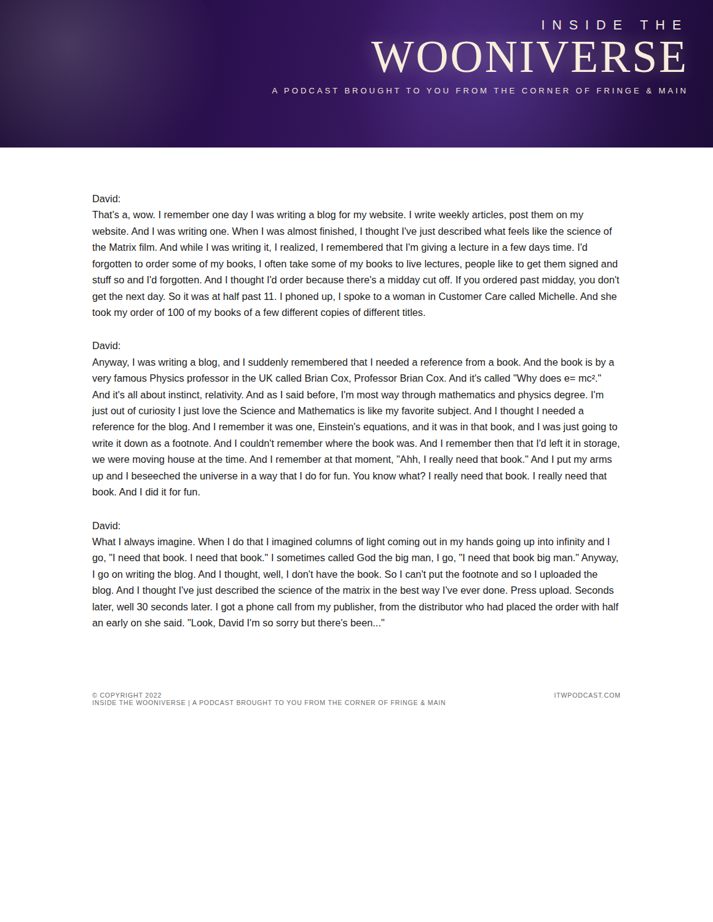Inside the
Wooniverse
A Podcast Brought to You from the Corner of Fringe & Main
David:
That's a, wow. I remember one day I was writing a blog for my website. I write weekly articles, post them on my website. And I was writing one. When I was almost finished, I thought I've just described what feels like the science of the Matrix film. And while I was writing it, I realized, I remembered that I'm giving a lecture in a few days time. I'd forgotten to order some of my books, I often take some of my books to live lectures, people like to get them signed and stuff so and I'd forgotten. And I thought I'd order because there's a midday cut off. If you ordered past midday, you don't get the next day. So it was at half past 11. I phoned up, I spoke to a woman in Customer Care called Michelle. And she took my order of 100 of my books of a few different copies of different titles.
David:
Anyway, I was writing a blog, and I suddenly remembered that I needed a reference from a book. And the book is by a very famous Physics professor in the UK called Brian Cox, Professor Brian Cox. And it's called "Why does e= mc²." And it's all about instinct, relativity. And as I said before, I'm most way through mathematics and physics degree. I'm just out of curiosity I just love the Science and Mathematics is like my favorite subject. And I thought I needed a reference for the blog. And I remember it was one, Einstein's equations, and it was in that book, and I was just going to write it down as a footnote. And I couldn't remember where the book was. And I remember then that I'd left it in storage, we were moving house at the time. And I remember at that moment, "Ahh, I really need that book." And I put my arms up and I beseeched the universe in a way that I do for fun. You know what? I really need that book. I really need that book. And I did it for fun.
David:
What I always imagine. When I do that I imagined columns of light coming out in my hands going up into infinity and I go, "I need that book. I need that book." I sometimes called God the big man, I go, "I need that book big man." Anyway, I go on writing the blog. And I thought, well, I don't have the book. So I can't put the footnote and so I uploaded the blog. And I thought I've just described the science of the matrix in the best way I've ever done. Press upload. Seconds later, well 30 seconds later. I got a phone call from my publisher, from the distributor who had placed the order with half an early on she said. "Look, David I'm so sorry but there's been..."
© Copyright 2022
Inside the Wooniverse | A Podcast Brought to You from the Corner of Fringe & Main
ITWPODCAST.COM